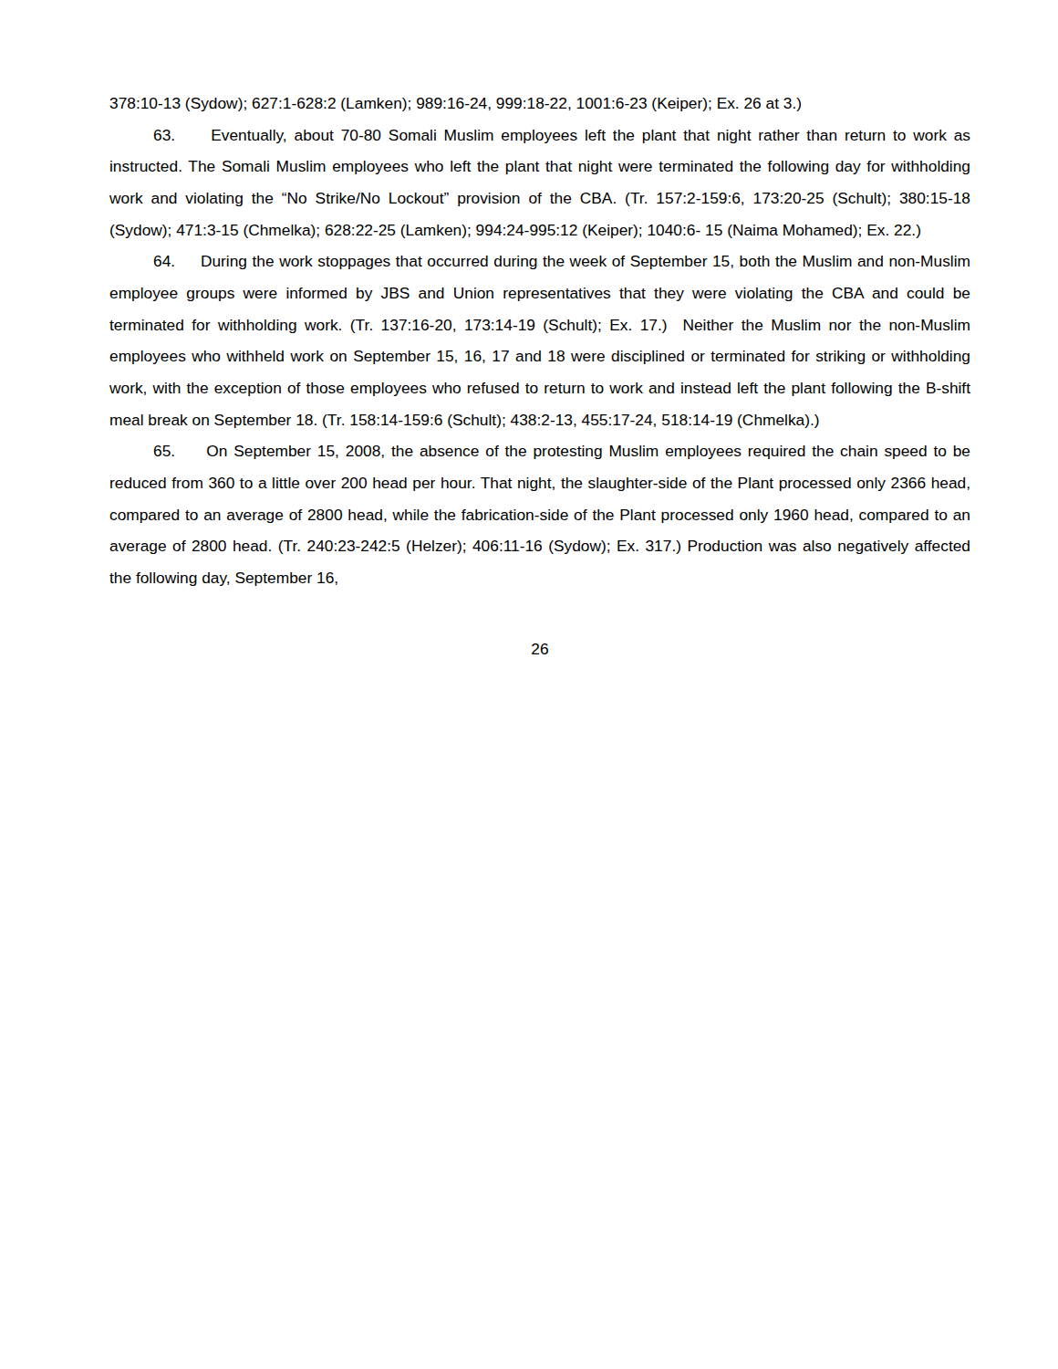378:10-13 (Sydow); 627:1-628:2 (Lamken); 989:16-24, 999:18-22, 1001:6-23 (Keiper); Ex. 26 at 3.)
63. Eventually, about 70-80 Somali Muslim employees left the plant that night rather than return to work as instructed. The Somali Muslim employees who left the plant that night were terminated the following day for withholding work and violating the “No Strike/No Lockout” provision of the CBA. (Tr. 157:2-159:6, 173:20-25 (Schult); 380:15-18 (Sydow); 471:3-15 (Chmelka); 628:22-25 (Lamken); 994:24-995:12 (Keiper); 1040:6- 15 (Naima Mohamed); Ex. 22.)
64. During the work stoppages that occurred during the week of September 15, both the Muslim and non-Muslim employee groups were informed by JBS and Union representatives that they were violating the CBA and could be terminated for withholding work. (Tr. 137:16-20, 173:14-19 (Schult); Ex. 17.) Neither the Muslim nor the non-Muslim employees who withheld work on September 15, 16, 17 and 18 were disciplined or terminated for striking or withholding work, with the exception of those employees who refused to return to work and instead left the plant following the B-shift meal break on September 18. (Tr. 158:14-159:6 (Schult); 438:2-13, 455:17-24, 518:14-19 (Chmelka).)
65. On September 15, 2008, the absence of the protesting Muslim employees required the chain speed to be reduced from 360 to a little over 200 head per hour. That night, the slaughter-side of the Plant processed only 2366 head, compared to an average of 2800 head, while the fabrication-side of the Plant processed only 1960 head, compared to an average of 2800 head. (Tr. 240:23-242:5 (Helzer); 406:11-16 (Sydow); Ex. 317.) Production was also negatively affected the following day, September 16,
26